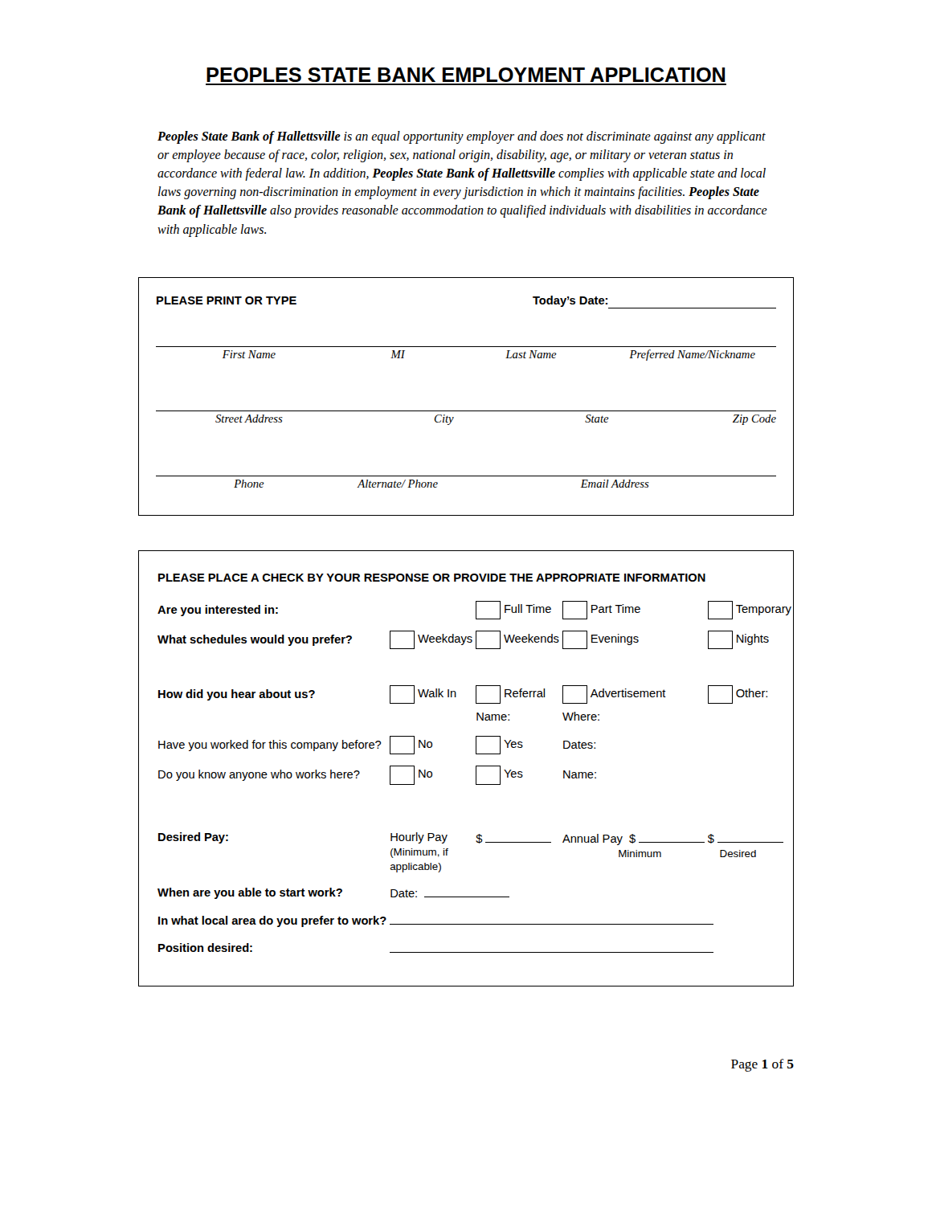PEOPLES STATE BANK EMPLOYMENT APPLICATION
Peoples State Bank of Hallettsville is an equal opportunity employer and does not discriminate against any applicant or employee because of race, color, religion, sex, national origin, disability, age, or military or veteran status in accordance with federal law. In addition, Peoples State Bank of Hallettsville complies with applicable state and local laws governing non-discrimination in employment in every jurisdiction in which it maintains facilities. Peoples State Bank of Hallettsville also provides reasonable accommodation to qualified individuals with disabilities in accordance with applicable laws.
| PLEASE PRINT OR TYPE | Today’s Date: | |
| First Name | MI | Last Name | Preferred Name/Nickname |
| Street Address | City | State | Zip Code |
| Phone | Alternate/ Phone | Email Address |
| PLEASE PLACE A CHECK BY YOUR RESPONSE OR PROVIDE THE APPROPRIATE INFORMATION |
| Are you interested in: | | Full Time | Part Time | Temporary |
| What schedules would you prefer? | Weekdays | Weekends | Evenings | Nights |
| How did you hear about us? | Walk In | Referral | Advertisement | Other: |
| | | Name: | Where: | |
| Have you worked for this company before? | No | Yes | Dates: | |
| Do you know anyone who works here? | No | Yes | Name: | |
| Desired Pay: | Hourly Pay (Minimum, if applicable) | $ | Annual Pay $ Minimum | $ Desired |
| When are you able to start work? | Date: |
| In what local area do you prefer to work? | |
| Position desired: | |
Page 1 of 5